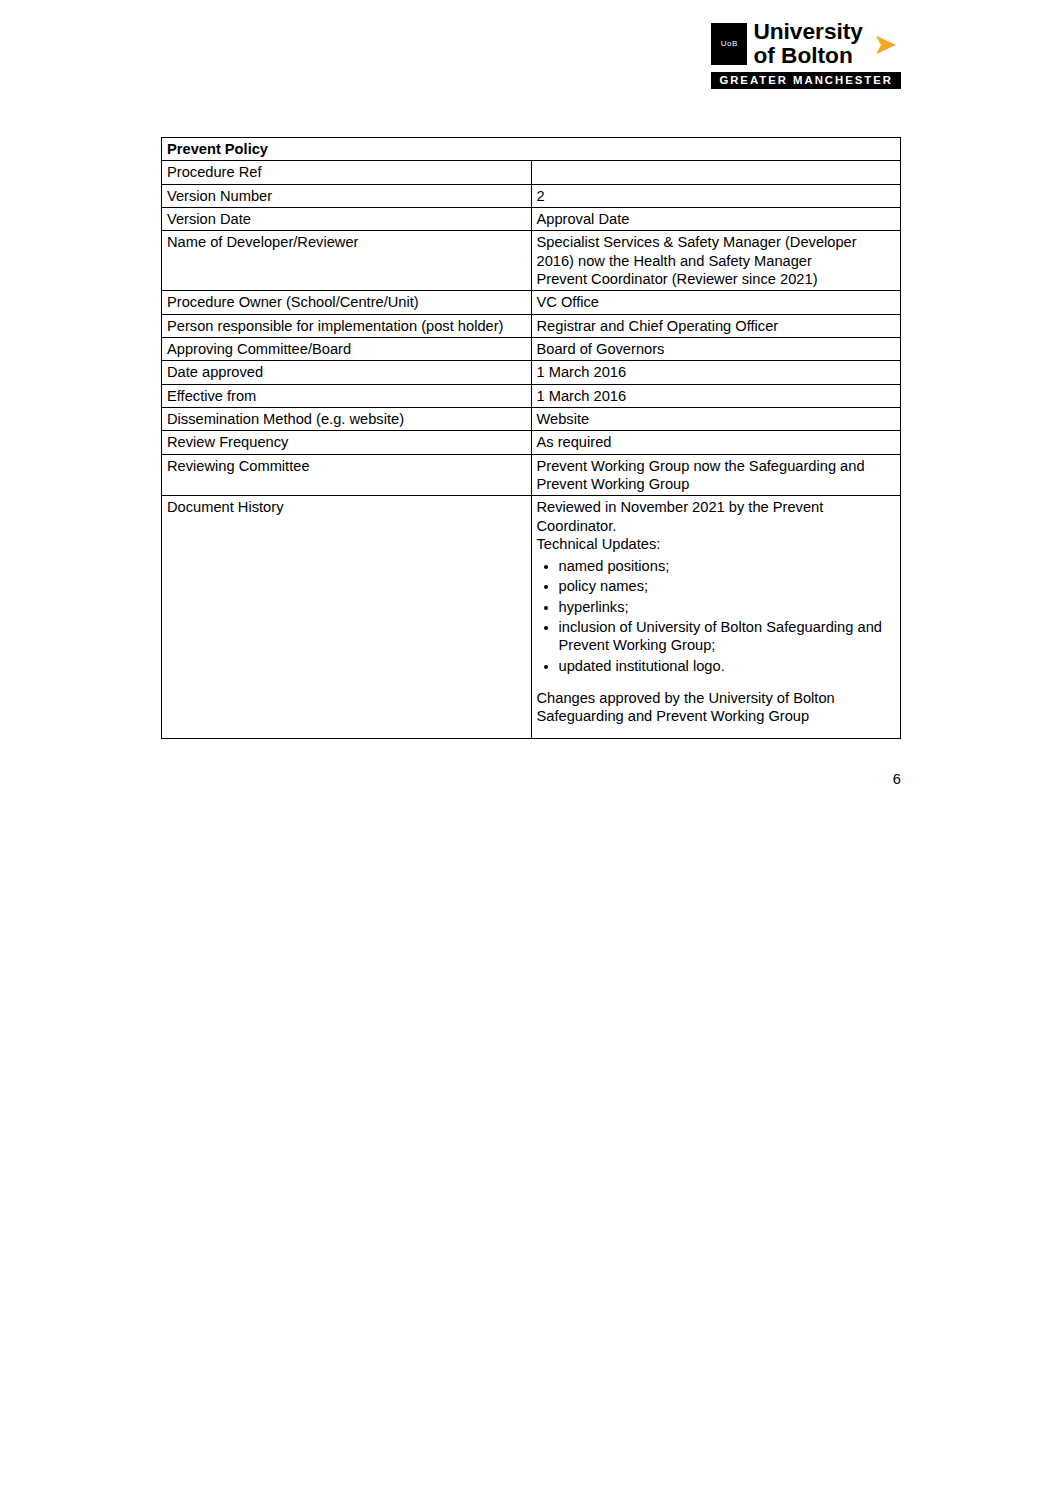UoB
University
of Bolton
➤
GREATER MANCHESTER
| Prevent Policy |
| Procedure Ref | |
| Version Number | 2 |
| Version Date | Approval Date |
| Name of Developer/Reviewer | Specialist Services & Safety Manager (Developer 2016) now the Health and Safety Manager Prevent Coordinator (Reviewer since 2021) |
| Procedure Owner (School/Centre/Unit) | VC Office |
| Person responsible for implementation (post holder) | Registrar and Chief Operating Officer |
| Approving Committee/Board | Board of Governors |
| Date approved | 1 March 2016 |
| Effective from | 1 March 2016 |
| Dissemination Method (e.g. website) | Website |
| Review Frequency | As required |
| Reviewing Committee | Prevent Working Group now the Safeguarding and Prevent Working Group |
| Document History | Reviewed in November 2021 by the Prevent Coordinator. Technical Updates: named positions; policy names; hyperlinks; inclusion of University of Bolton Safeguarding and Prevent Working Group; updated institutional logo. Changes approved by the University of Bolton Safeguarding and Prevent Working Group |
6